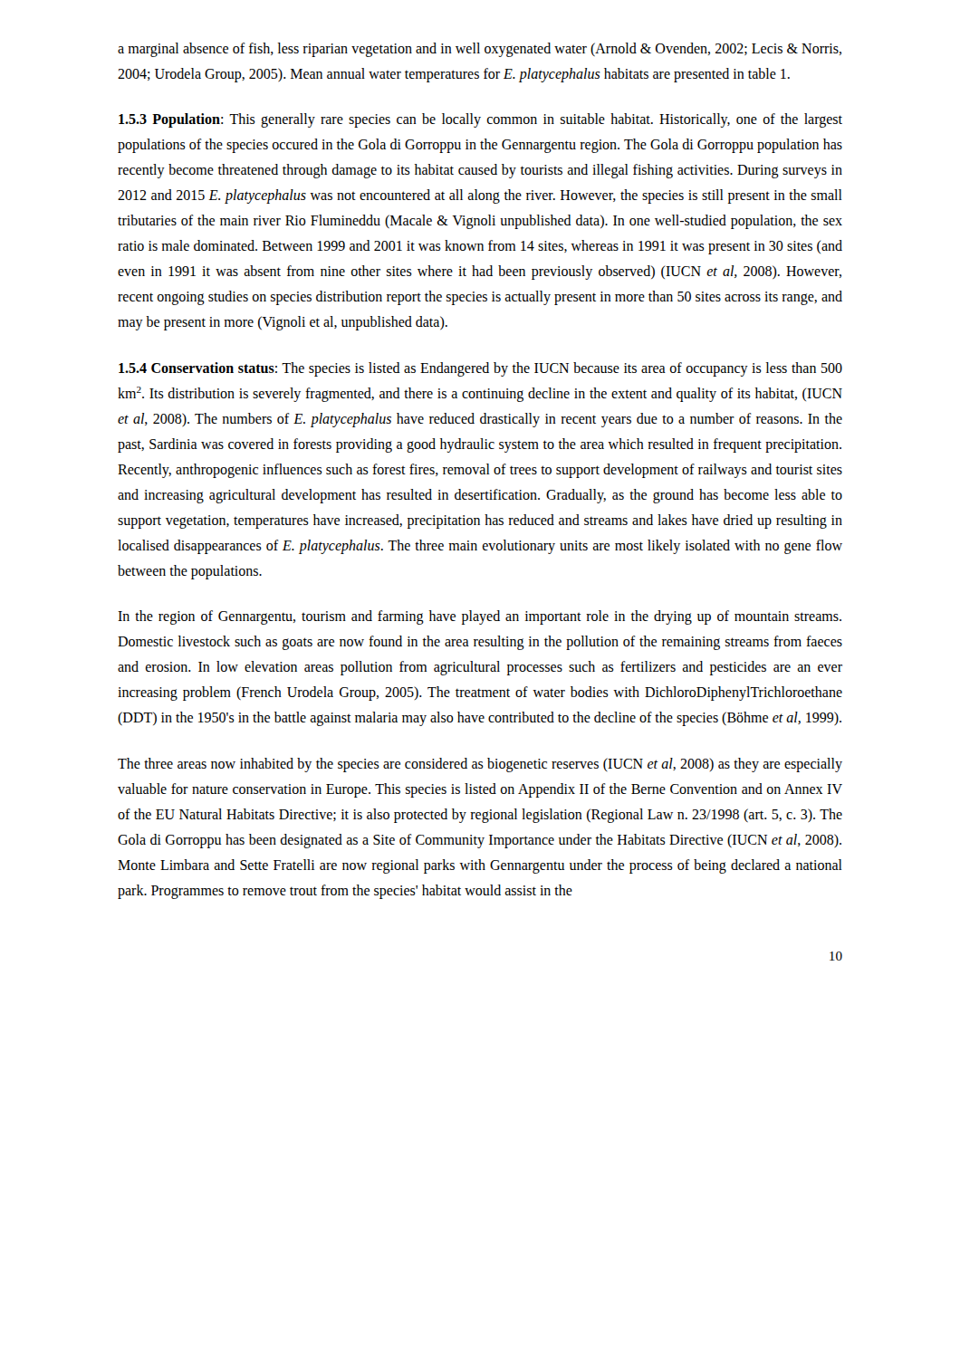a marginal absence of fish, less riparian vegetation and in well oxygenated water (Arnold & Ovenden, 2002; Lecis & Norris, 2004; Urodela Group, 2005). Mean annual water temperatures for E. platycephalus habitats are presented in table 1.
1.5.3 Population: This generally rare species can be locally common in suitable habitat. Historically, one of the largest populations of the species occured in the Gola di Gorroppu in the Gennargentu region. The Gola di Gorroppu population has recently become threatened through damage to its habitat caused by tourists and illegal fishing activities. During surveys in 2012 and 2015 E. platycephalus was not encountered at all along the river. However, the species is still present in the small tributaries of the main river Rio Flumineddu (Macale & Vignoli unpublished data). In one well-studied population, the sex ratio is male dominated. Between 1999 and 2001 it was known from 14 sites, whereas in 1991 it was present in 30 sites (and even in 1991 it was absent from nine other sites where it had been previously observed) (IUCN et al, 2008). However, recent ongoing studies on species distribution report the species is actually present in more than 50 sites across its range, and may be present in more (Vignoli et al, unpublished data).
1.5.4 Conservation status: The species is listed as Endangered by the IUCN because its area of occupancy is less than 500 km2. Its distribution is severely fragmented, and there is a continuing decline in the extent and quality of its habitat, (IUCN et al, 2008). The numbers of E. platycephalus have reduced drastically in recent years due to a number of reasons. In the past, Sardinia was covered in forests providing a good hydraulic system to the area which resulted in frequent precipitation. Recently, anthropogenic influences such as forest fires, removal of trees to support development of railways and tourist sites and increasing agricultural development has resulted in desertification. Gradually, as the ground has become less able to support vegetation, temperatures have increased, precipitation has reduced and streams and lakes have dried up resulting in localised disappearances of E. platycephalus. The three main evolutionary units are most likely isolated with no gene flow between the populations.
In the region of Gennargentu, tourism and farming have played an important role in the drying up of mountain streams. Domestic livestock such as goats are now found in the area resulting in the pollution of the remaining streams from faeces and erosion. In low elevation areas pollution from agricultural processes such as fertilizers and pesticides are an ever increasing problem (French Urodela Group, 2005). The treatment of water bodies with DichloroDiphenylTrichloroethane (DDT) in the 1950's in the battle against malaria may also have contributed to the decline of the species (Böhme et al, 1999).
The three areas now inhabited by the species are considered as biogenetic reserves (IUCN et al, 2008) as they are especially valuable for nature conservation in Europe. This species is listed on Appendix II of the Berne Convention and on Annex IV of the EU Natural Habitats Directive; it is also protected by regional legislation (Regional Law n. 23/1998 (art. 5, c. 3). The Gola di Gorroppu has been designated as a Site of Community Importance under the Habitats Directive (IUCN et al, 2008). Monte Limbara and Sette Fratelli are now regional parks with Gennargentu under the process of being declared a national park. Programmes to remove trout from the species' habitat would assist in the
10